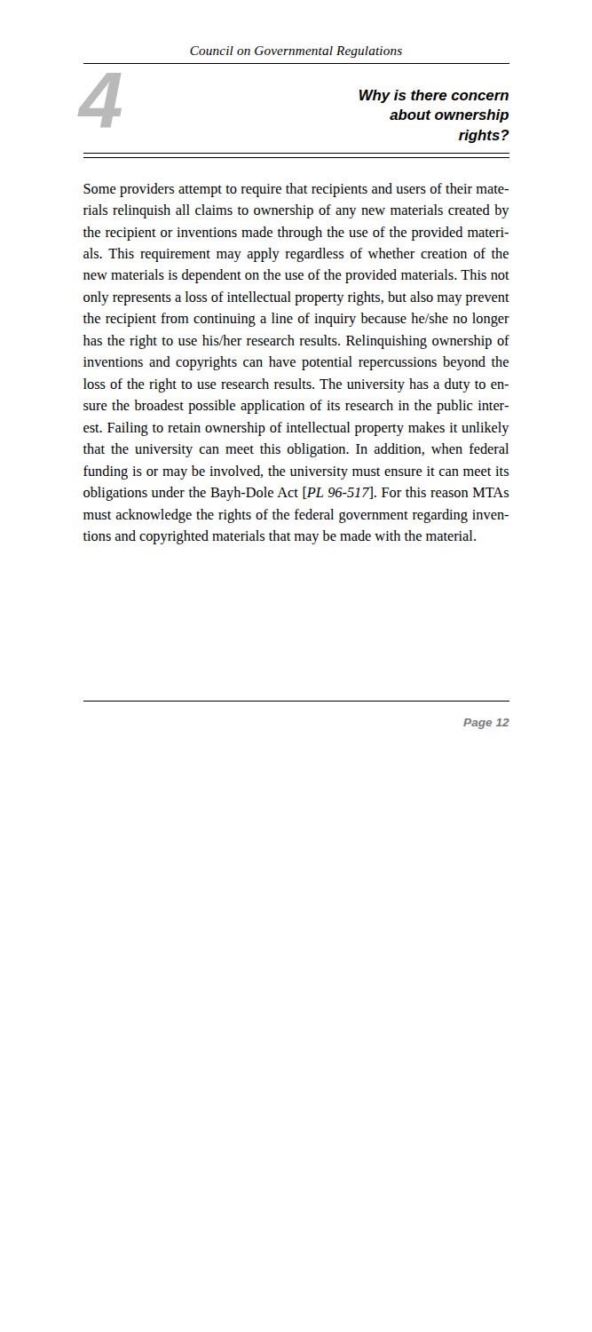Council on Governmental Regulations
Why is there concern
about ownership
rights?
4
Some providers attempt to require that recipients and users of their materials relinquish all claims to ownership of any new materials created by the recipient or inventions made through the use of the provided materials. This requirement may apply regardless of whether creation of the new materials is dependent on the use of the provided materials. This not only represents a loss of intellectual property rights, but also may prevent the recipient from continuing a line of inquiry because he/she no longer has the right to use his/her research results. Relinquishing ownership of inventions and copyrights can have potential repercussions beyond the loss of the right to use research results. The university has a duty to ensure the broadest possible application of its research in the public interest. Failing to retain ownership of intellectual property makes it unlikely that the university can meet this obligation. In addition, when federal funding is or may be involved, the university must ensure it can meet its obligations under the Bayh-Dole Act [PL 96-517]. For this reason MTAs must acknowledge the rights of the federal government regarding inventions and copyrighted materials that may be made with the material.
Page 12